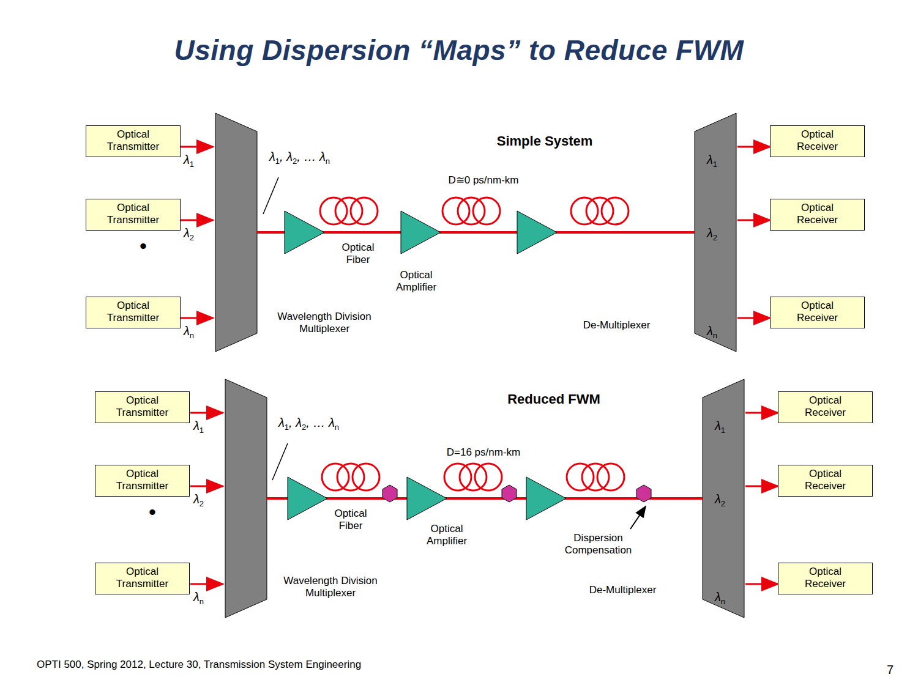Using Dispersion “Maps” to Reduce FWM
Optical
Transmitter
Optical
Transmitter
Optical
Transmitter
Optical
Receiver
Optical
Receiver
Optical
Receiver
λ1
λ2
λn
λ1
λ2
λn
λ1, λ2, … λn
Simple System
D≅0 ps/nm-km
Optical
Fiber
Optical
Amplifier
Wavelength Division
Multiplexer
De-Multiplexer
•
Optical
Transmitter
Optical
Transmitter
Optical
Transmitter
Optical
Receiver
Optical
Receiver
Optical
Receiver
λ1
λ2
λn
λ1
λ2
λn
λ1, λ2, … λn
Reduced FWM
D=16 ps/nm-km
Optical
Fiber
Optical
Amplifier
Dispersion
Compensation
Wavelength Division
Multiplexer
De-Multiplexer
•
OPTI 500, Spring 2012, Lecture 30, Transmission System Engineering
7